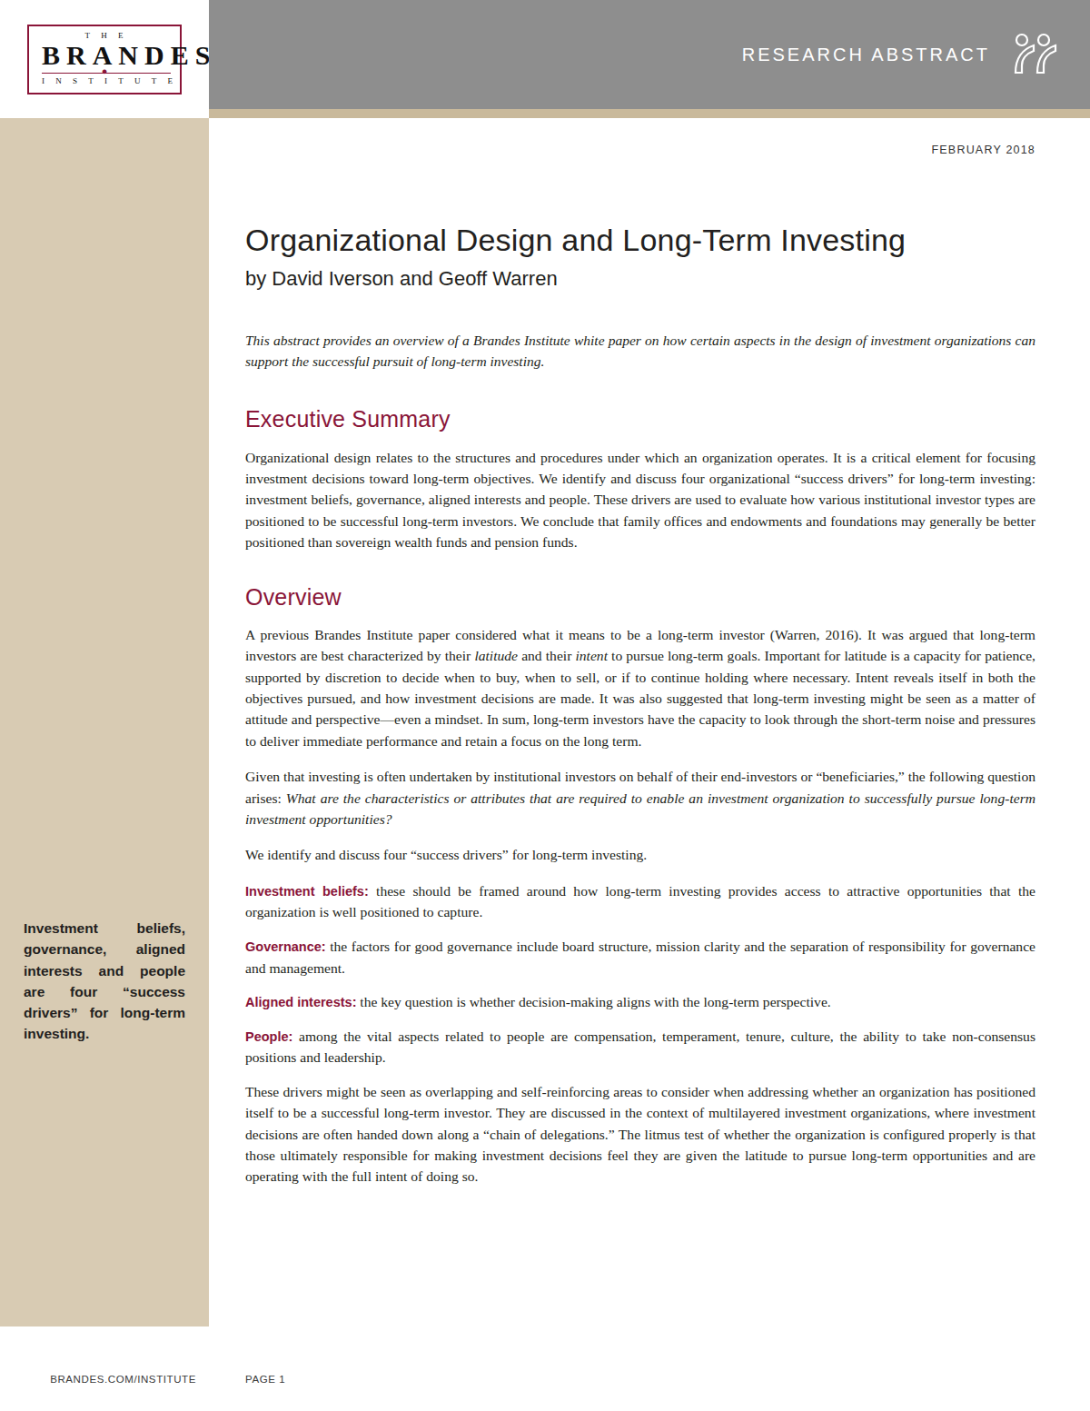T H E BRANDES ● I N S T I T U T E
Research Abstract
Investment beliefs, governance, aligned interests and people are four “success drivers” for long-term investing.
FEBRUARY 2018
Organizational Design and Long-Term Investing
by David Iverson and Geoff Warren
This abstract provides an overview of a Brandes Institute white paper on how certain aspects in the design of investment organizations can support the successful pursuit of long-term investing.
Executive Summary
Organizational design relates to the structures and procedures under which an organization operates. It is a critical element for focusing investment decisions toward long-term objectives. We identify and discuss four organizational “success drivers” for long-term investing: investment beliefs, governance, aligned interests and people. These drivers are used to evaluate how various institutional investor types are positioned to be successful long-term investors. We conclude that family offices and endowments and foundations may generally be better positioned than sovereign wealth funds and pension funds.
Overview
A previous Brandes Institute paper considered what it means to be a long-term investor (Warren, 2016). It was argued that long-term investors are best characterized by their latitude and their intent to pursue long-term goals. Important for latitude is a capacity for patience, supported by discretion to decide when to buy, when to sell, or if to continue holding where necessary. Intent reveals itself in both the objectives pursued, and how investment decisions are made. It was also suggested that long-term investing might be seen as a matter of attitude and perspective—even a mindset. In sum, long-term investors have the capacity to look through the short-term noise and pressures to deliver immediate performance and retain a focus on the long term.
Given that investing is often undertaken by institutional investors on behalf of their end-investors or “beneficiaries,” the following question arises: What are the characteristics or attributes that are required to enable an investment organization to successfully pursue long-term investment opportunities?
We identify and discuss four “success drivers” for long-term investing.
Investment beliefs: these should be framed around how long-term investing provides access to attractive opportunities that the organization is well positioned to capture.
Governance: the factors for good governance include board structure, mission clarity and the separation of responsibility for governance and management.
Aligned interests: the key question is whether decision-making aligns with the long-term perspective.
People: among the vital aspects related to people are compensation, temperament, tenure, culture, the ability to take non-consensus positions and leadership.
These drivers might be seen as overlapping and self-reinforcing areas to consider when addressing whether an organization has positioned itself to be a successful long-term investor. They are discussed in the context of multilayered investment organizations, where investment decisions are often handed down along a “chain of delegations.” The litmus test of whether the organization is configured properly is that those ultimately responsible for making investment decisions feel they are given the latitude to pursue long-term opportunities and are operating with the full intent of doing so.
BRANDES.COM/INSTITUTE
PAGE 1